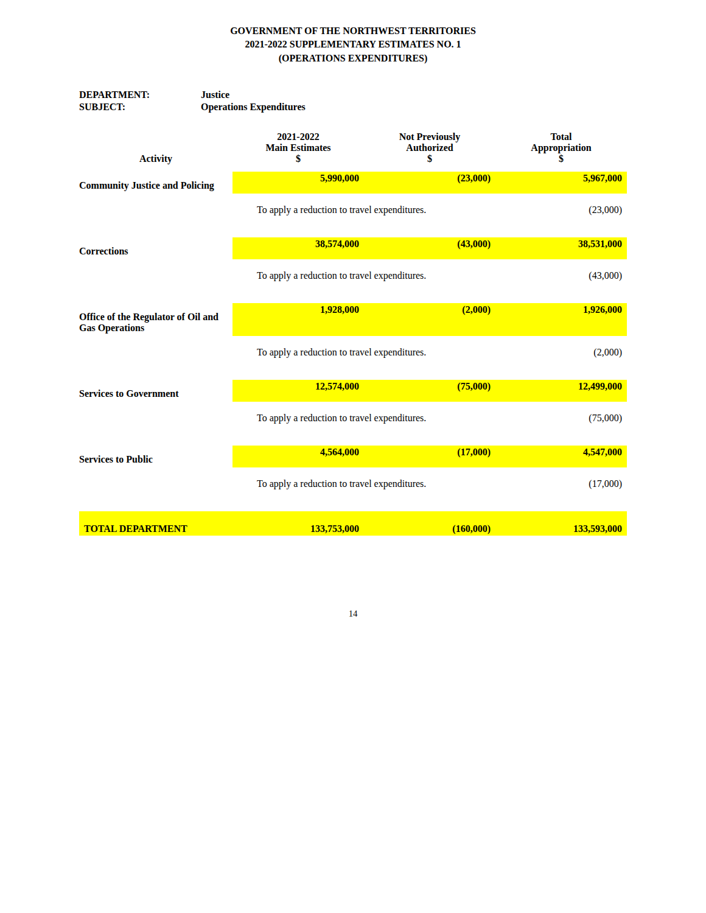GOVERNMENT OF THE NORTHWEST TERRITORIES
2021-2022 SUPPLEMENTARY ESTIMATES NO. 1
(OPERATIONS EXPENDITURES)
DEPARTMENT:
Justice
SUBJECT:
Operations Expenditures
| Activity | 2021-2022 Main Estimates $ | Not Previously Authorized $ | Total Appropriation $ |
| --- | --- | --- | --- |
| Community Justice and Policing | 5,990,000 | (23,000) | 5,967,000 |
| | To apply a reduction to travel expenditures. | (23,000) |
| Corrections | 38,574,000 | (43,000) | 38,531,000 |
| | To apply a reduction to travel expenditures. | (43,000) |
| Office of the Regulator of Oil and Gas Operations | 1,928,000 | (2,000) | 1,926,000 |
| | To apply a reduction to travel expenditures. | (2,000) |
| Services to Government | 12,574,000 | (75,000) | 12,499,000 |
| | To apply a reduction to travel expenditures. | (75,000) |
| Services to Public | 4,564,000 | (17,000) | 4,547,000 |
| | To apply a reduction to travel expenditures. | (17,000) |
| TOTAL DEPARTMENT | 133,753,000 | (160,000) | 133,593,000 |
14